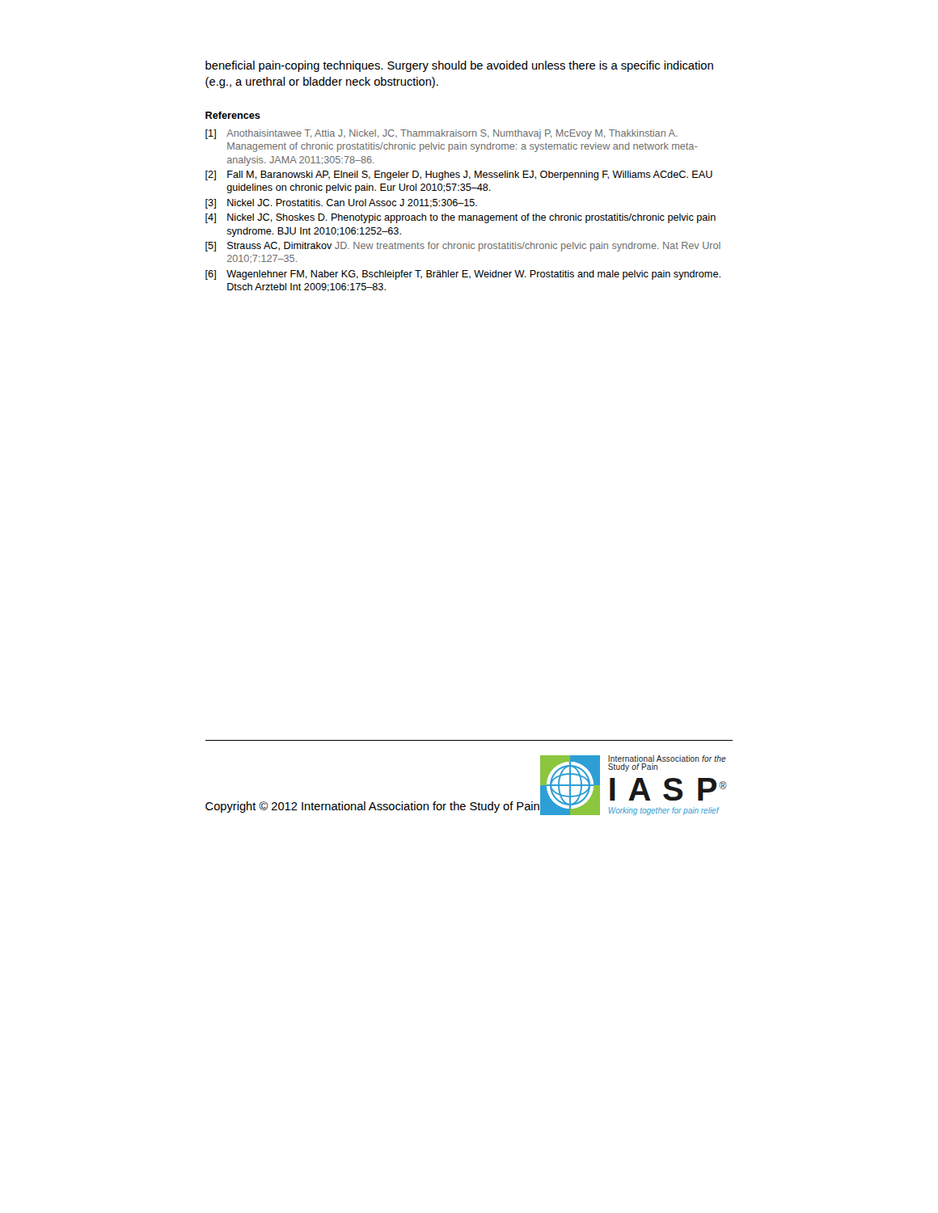beneficial pain-coping techniques. Surgery should be avoided unless there is a specific indication (e.g., a urethral or bladder neck obstruction).
References
[1] Anothaisintawee T, Attia J, Nickel, JC, Thammakraisorn S, Numthavaj P, McEvoy M, Thakkinstian A. Management of chronic prostatitis/chronic pelvic pain syndrome: a systematic review and network meta-analysis. JAMA 2011;305:78–86.
[2] Fall M, Baranowski AP, Elneil S, Engeler D, Hughes J, Messelink EJ, Oberpenning F, Williams ACdeC. EAU guidelines on chronic pelvic pain. Eur Urol 2010;57:35–48.
[3] Nickel JC. Prostatitis. Can Urol Assoc J 2011;5:306–15.
[4] Nickel JC, Shoskes D. Phenotypic approach to the management of the chronic prostatitis/chronic pelvic pain syndrome. BJU Int 2010;106:1252–63.
[5] Strauss AC, Dimitrakov JD. New treatments for chronic prostatitis/chronic pelvic pain syndrome. Nat Rev Urol 2010;7:127–35.
[6] Wagenlehner FM, Naber KG, Bschleipfer T, Brähler E, Weidner W. Prostatitis and male pelvic pain syndrome. Dtsch Arztebl Int 2009;106:175–83.
Copyright © 2012 International Association for the Study of Pain
International Association for the Study of Pain
I A S P®
Working together for pain relief